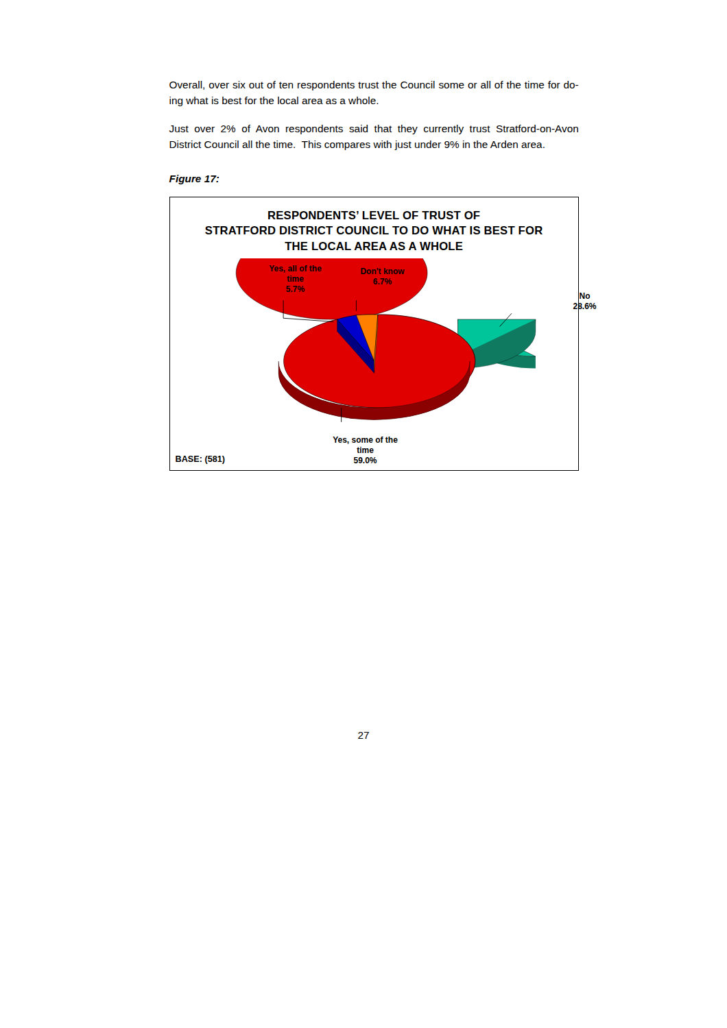Overall, over six out of ten respondents trust the Council some or all of the time for doing what is best for the local area as a whole.
Just over 2% of Avon respondents said that they currently trust Stratford-on-Avon District Council all the time. This compares with just under 9% in the Arden area.
Figure 17:
RESPONDENTS’ LEVEL OF TRUST OF
STRATFORD DISTRICT COUNCIL TO DO WHAT IS BEST FOR
THE LOCAL AREA AS A WHOLE
Yes, all of the
time
5.7%
Don't know
6.7%
No
28.6%
Yes, some of the
time
59.0%
BASE: (581)
27